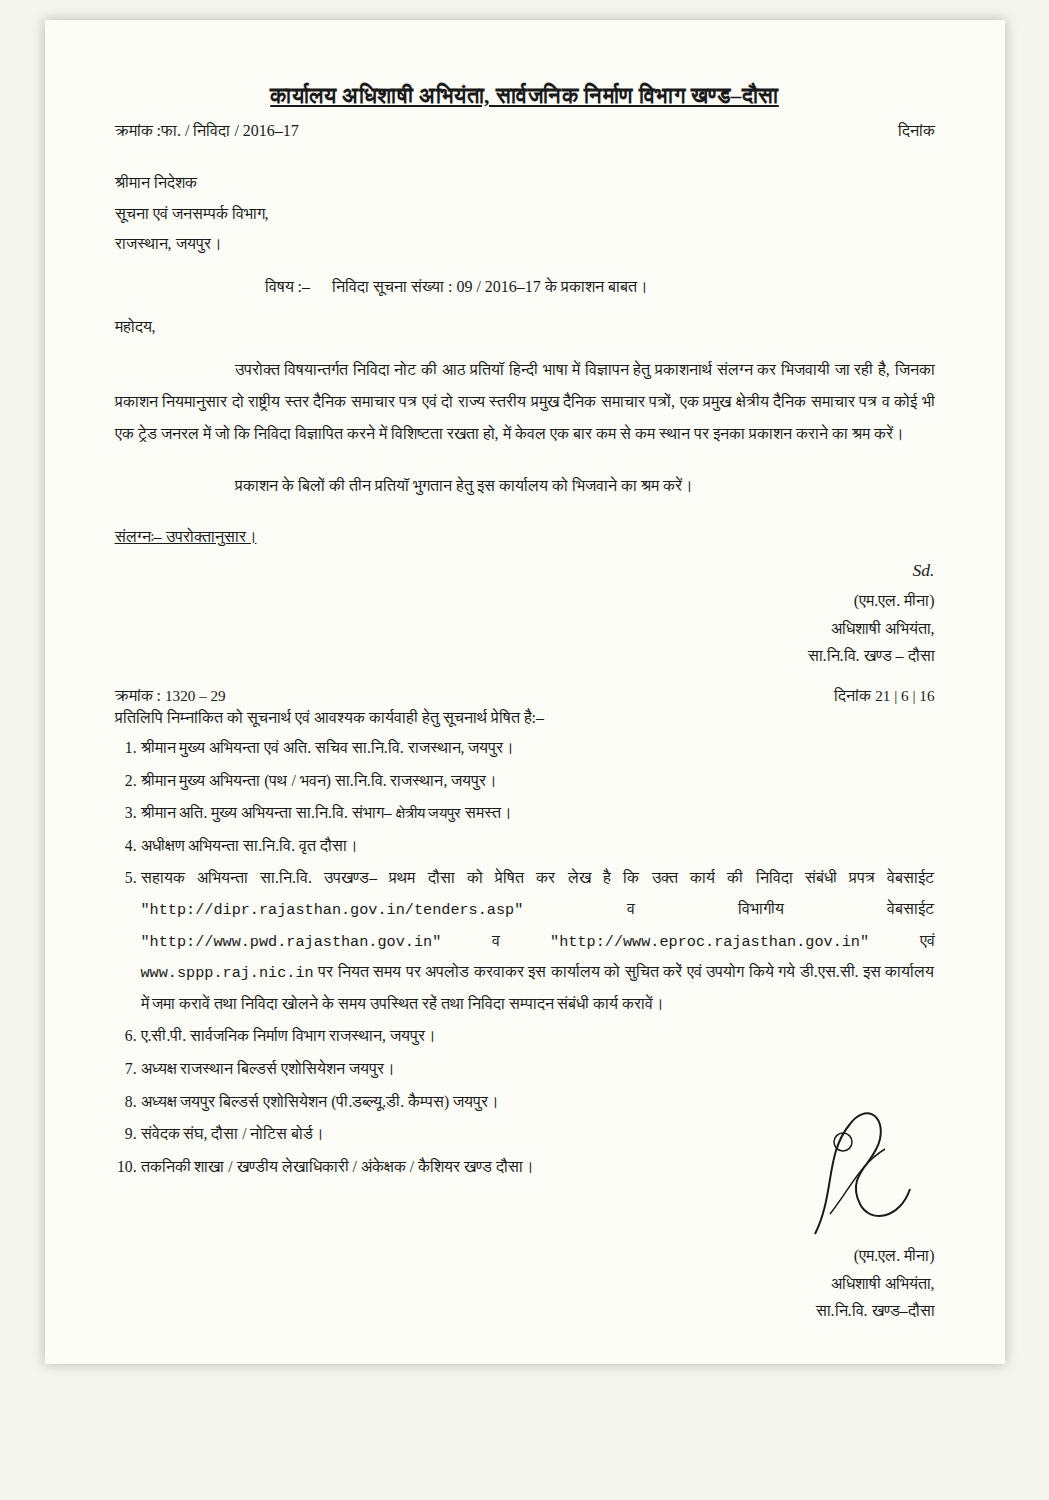कार्यालय अधिशाषी अभियंता, सार्वजनिक निर्माण विभाग खण्ड–दौसा
क्रमांक :फा. / निविदा / 2016–17 दिनांक
श्रीमान निदेशक
सूचना एवं जनसम्पर्क विभाग,
राजस्थान, जयपुर।
विषय :– निविदा सूचना संख्या : 09 / 2016–17 के प्रकाशन बाबत।
महोदय,
उपरोक्त विषयान्तर्गत निविदा नोट की आठ प्रतियॉ हिन्दी भाषा में विज्ञापन हेतु प्रकाशनार्थ संलग्न कर भिजवायी जा रही है, जिनका प्रकाशन नियमानुसार दो राष्ट्रीय स्तर दैनिक समाचार पत्र एवं दो राज्य स्तरीय प्रमुख दैनिक समाचार पत्रों, एक प्रमुख क्षेत्रीय दैनिक समाचार पत्र व कोई भी एक ट्रेड जनरल में जो कि निविदा विज्ञापित करने में विशिष्टता रखता हो, में केवल एक बार कम से कम स्थान पर इनका प्रकाशन कराने का श्रम करें।
प्रकाशन के बिलों की तीन प्रतियॉ भुगतान हेतु इस कार्यालय को भिजवाने का श्रम करें।
संलग्नः– उपरोक्तानुसार।
Sd.
(एम.एल. मीना)
अधिशाषी अभियंता,
सा.नि.वि. खण्ड – दौसा
क्रमांक : 1320 – 29 दिनांक 21 | 6 | 16
प्रतिलिपि निम्नांकित को सूचनार्थ एवं आवश्यक कार्यवाही हेतु सूचनार्थ प्रेषित है:–
श्रीमान मुख्य अभियन्ता एवं अति. सचिव सा.नि.वि. राजस्थान, जयपुर।
श्रीमान मुख्य अभियन्ता (पथ / भवन) सा.नि.वि. राजस्थान, जयपुर।
श्रीमान अति. मुख्य अभियन्ता सा.नि.वि. संभाग– क्षेत्रीय जयपुर समस्त।
अधीक्षण अभियन्ता सा.नि.वि. वृत दौसा।
सहायक अभियन्ता सा.नि.वि. उपखण्ड– प्रथम दौसा को प्रेषित कर लेख है कि उक्त कार्य की निविदा संबंधी प्रपत्र वेबसाईट "http://dipr.rajasthan.gov.in/tenders.asp" व विभागीय वेबसाईट "http://www.pwd.rajasthan.gov.in" व "http://www.eproc.rajasthan.gov.in" एवं www.sppp.raj.nic.in पर नियत समय पर अपलोड करवाकर इस कार्यालय को सुचित करें एवं उपयोग किये गये डी.एस.सी. इस कार्यालय में जमा करावें तथा निविदा खोलने के समय उपस्थित रहें तथा निविदा सम्पादन संबंधी कार्य करावें।
ए.सी.पी. सार्वजनिक निर्माण विभाग राजस्थान, जयपुर।
अध्यक्ष राजस्थान बिल्डर्स एशोसियेशन जयपुर।
अध्यक्ष जयपुर बिल्डर्स एशोसियेशन (पी.डब्ल्यू.डी. कैम्पस) जयपुर।
संवेदक संघ, दौसा / नोटिस बोर्ड।
तकनिकी शाखा / खण्डीय लेखाधिकारी / अंकेक्षक / कैशियर खण्ड दौसा।
(एम.एल. मीना)
अधिशाषी अभियंता,
सा.नि.वि. खण्ड–दौसा